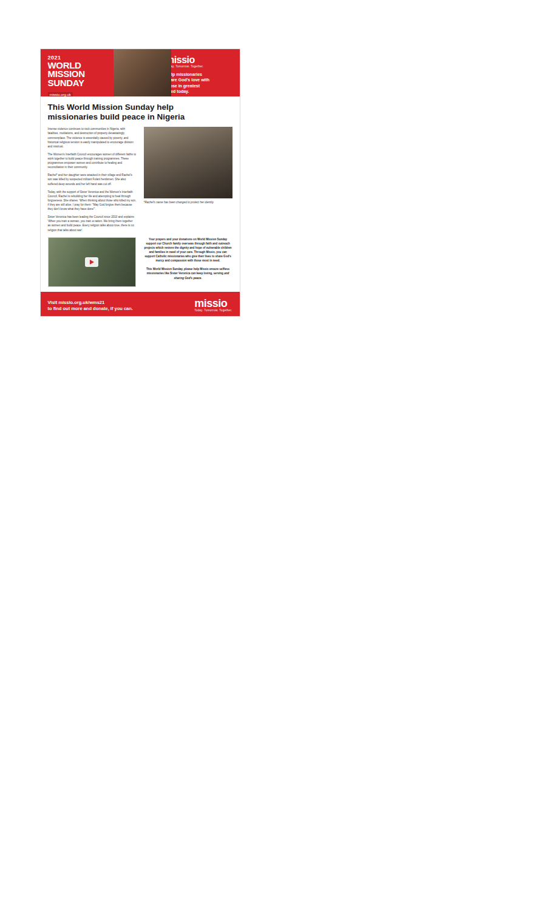2021
WORLD
MISSION
SUNDAY
missio.org.uk
missio
Today. Tomorrow. Together.
Help missionaries
share God's love with
those in greatest
need today.
This World Mission Sunday help
missionaries build peace in Nigeria
Intense violence continues to rock communities in Nigeria, with fatalities, mutilations, and destruction of property devastatingly commonplace. The violence is essentially caused by poverty, and historical religious tension is easily manipulated to encourage division and mistrust.
The Women's Interfaith Council encourages women of different faiths to work together to build peace through training programmes. These programmes empower women and contribute to healing and reconciliation in their community.
Rachel* and her daughter were attacked in their village and Rachel's son was killed by suspected militant Fulani herdsmen. She also suffered deep wounds and her left hand was cut off.
Today, with the support of Sister Veronica and the Women's Interfaith Council, Rachel is rebuilding her life and attempting to heal through forgiveness. She shares: 'When thinking about those who killed my son, if they are still alive, I pray for them: "May God forgive them because they don't know what they have done"'.
Sister Veronica has been leading the Council since 2010 and explains: 'When you train a woman, you train a nation. We bring them together as women and build peace. Every religion talks about love, there is no religion that talks about war'.
*Rachel's name has been changed to protect her identity
Your prayers and your donations on World Mission Sunday support our Church family overseas through faith and outreach projects which restore the dignity and hope of vulnerable children and families in need of your care. Through Missio, you can support Catholic missionaries who give their lives to share God's mercy and compassion with those most in need.
This World Mission Sunday, please help Missio ensure selfless missionaries like Sister Veronica can keep loving, serving and sharing God's peace.
Visit missio.org.uk/wms21
to find out more and donate, if you can.
missio
Today. Tomorrow. Together.